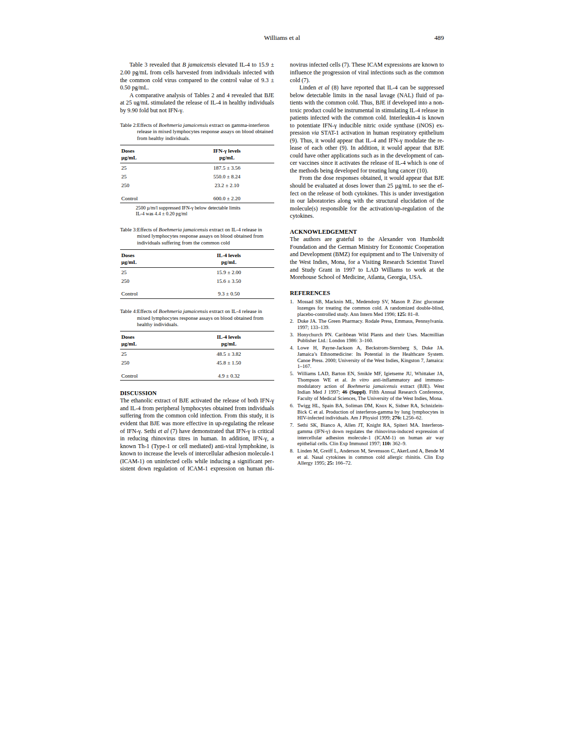Williams et al 489
Table 3 revealed that B jamaicensis elevated IL-4 to 15.9 ± 2.00 pg/mL from cells harvested from individuals infected with the common cold virus compared to the control value of 9.3 ± 0.50 pg/mL.
A comparative analysis of Tables 2 and 4 revealed that BJE at 25 ug/mL stimulated the release of IL-4 in healthy individuals by 9.90 fold but not IFN-γ.
Table 2: Effects of Boehmeria jamaicensis extract on gamma-interferon release in mixed lymphocytes response assays on blood obtained from healthy individuals.
| Doses µg/mL | IFN-γ levels pg/mL |
| --- | --- |
| 25 | 187.5 ± 3.56 |
| 25 | 550.0 ± 8.24 |
| 250 | 23.2 ± 2.10 |
| Control | 600.0 ± 2.20 |
2500 µ/m/l suppressed IFN-γ below detectable limits
IL-4 was 4.4 ± 0.20 pg/ml
Table 3: Effects of Boehmeria jamaicensis extract on IL-4 release in mixed lymphocytes response assays on blood obtained from individuals suffering from the common cold
| Doses µg/mL | IL-4 levels pg/mL |
| --- | --- |
| 25 | 15.9 ± 2.00 |
| 250 | 15.6 ± 3.50 |
| Control | 9.3 ± 0.50 |
Table 4: Effects of Boehmeria jamaicensis extract on IL-4 release in mixed lymphocytes response assays on blood obtained from healthy individuals.
| Doses µg/mL | IL-4 levels pg/mL |
| --- | --- |
| 25 | 48.5 ± 3.82 |
| 250 | 45.8 ± 1.50 |
| Control | 4.9 ± 0.32 |
Discussion
The ethanolic extract of BJE activated the release of both IFN-γ and IL-4 from peripheral lymphocytes obtained from individuals suffering from the common cold infection. From this study, it is evident that BJE was more effective in up-regulating the release of IFN-γ. Sethi et al (7) have demonstrated that IFN-γ is critical in reducing rhinovirus titres in human. In addition, IFN-γ, a known Th-1 (Type-1 or cell mediated) anti-viral lymphokine, is known to increase the levels of intercellular adhesion molecule-1 (ICAM-1) on uninfected cells while inducing a significant persistent down regulation of ICAM-1 expression on human rhinovirus infected cells (7). These ICAM expressions are known to influence the progression of viral infections such as the common cold (7).
Linden et al (8) have reported that IL-4 can be suppressed below detectable limits in the nasal lavage (NAL) fluid of patients with the common cold. Thus, BJE if developed into a non-toxic product could be instrumental in stimulating IL-4 release in patients infected with the common cold. Interleukin-4 is known to potentiate IFN-γ inducible nitric oxide synthase (iNOS) expression via STAT-1 activation in human respiratory epithelium (9). Thus, it would appear that IL-4 and IFN-γ modulate the release of each other (9). In addition, it would appear that BJE could have other applications such as in the development of cancer vaccines since it activates the release of IL-4 which is one of the methods being developed for treating lung cancer (10).
From the dose responses obtained, it would appear that BJE should be evaluated at doses lower than 25 µg/mL to see the effect on the release of both cytokines. This is under investigation in our laboratories along with the structural elucidation of the molecule(s) responsible for the activation/up-regulation of the cytokines.
Acknowledgement
The authors are grateful to the Alexander von Humboldt Foundation and the German Ministry for Economic Cooperation and Development (BMZ) for equipment and to The University of the West Indies, Mona, for a Visiting Research Scientist Travel and Study Grant in 1997 to LAD Williams to work at the Morehouse School of Medicine, Atlanta, Georgia, USA.
References
Mossad SB, Macknin ML, Medendorp SV, Mason P. Zinc gluconate lozenges for treating the common cold. A randomized double-blind, placebo-controlled study. Ann Intern Med 1996; 125: 81–8.
Duke JA. The Green Pharmacy. Rodale Press, Emmaus, Pennsylvania. 1997; 133–139.
Honychurch PN. Caribbean Wild Plants and their Uses. Macmillian Publisher Ltd.: London 1986: 3–160.
Lowe H, Payne-Jackson A, Beckstrom-Sternberg S, Duke JA. Jamaica’s Ethnomedicine: Its Potential in the Healthcare System. Canoe Press. 2000; University of the West Indies, Kingston 7, Jamaica: 1–167.
Williams LAD, Barton EN, Smikle MF, Igietseme JU, Whittaker JA, Thompson WE et al. In vitro anti-inflammatory and immuno-modulatory action of Boehmeria jamaicensis extract (BJE). West Indian Med J 1997; 46 (Suppl). Fifth Annual Research Conference, Faculty of Medical Sciences, The University of the West Indies, Mona.
Twigg HL, Spain BA, Soliman DM, Knox K, Sidner RA, Schnizlein-Bick C et al. Production of interferon-gamma by lung lymphocytes in HIV-infected individuals. Am J Physiol 1999; 276: L256–62.
Sethi SK, Bianco A, Allen JT, Knight RA, Spiteri MA. Interferon-gamma (IFN-γ) down regulates the rhinovirus-induced expression of intercellular adhesion molecule-1 (ICAM-1) on human air way epithelial cells. Clin Exp Immunol 1997; 110: 362–9.
Linden M, Greiff L, Anderson M, Sevensson C, AkerLund A, Bende M et al. Nasal cytokines in common cold allergic rhinitis. Clin Exp Allergy 1995; 25: 166–72.